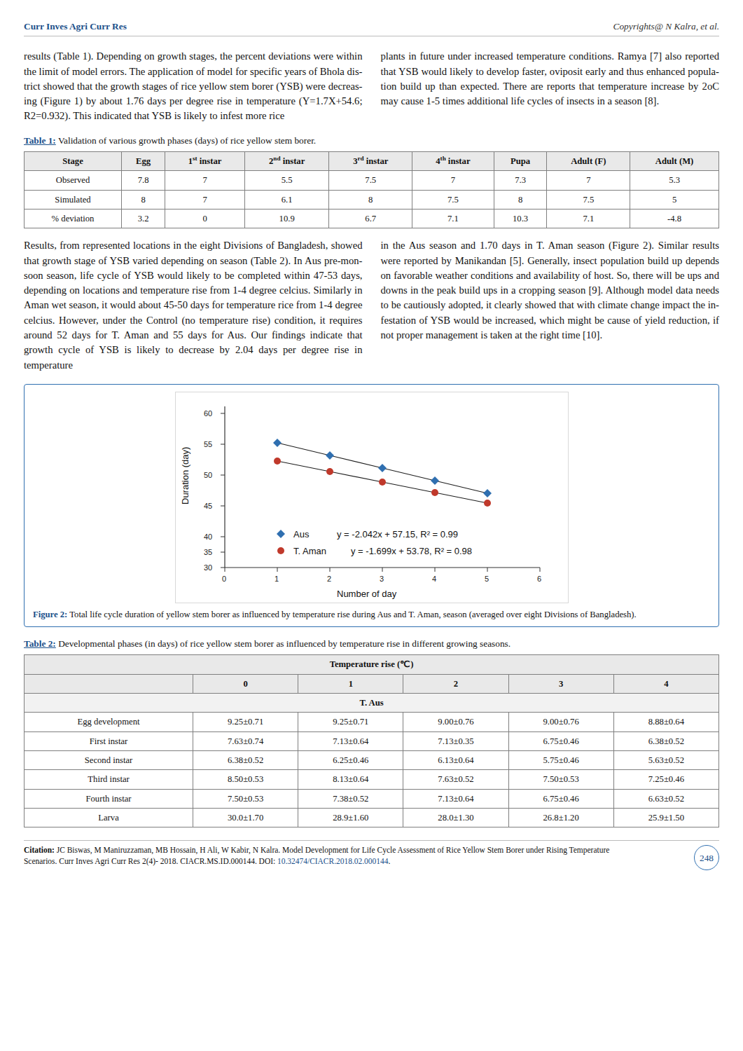Curr Inves Agri Curr Res
Copyrights@ N Kalra, et al.
results (Table 1). Depending on growth stages, the percent deviations were within the limit of model errors. The application of model for specific years of Bhola district showed that the growth stages of rice yellow stem borer (YSB) were decreasing (Figure 1) by about 1.76 days per degree rise in temperature (Y=1.7X+54.6; R2=0.932). This indicated that YSB is likely to infest more rice
plants in future under increased temperature conditions. Ramya [7] also reported that YSB would likely to develop faster, oviposit early and thus enhanced population build up than expected. There are reports that temperature increase by 2oC may cause 1-5 times additional life cycles of insects in a season [8].
Table 1: Validation of various growth phases (days) of rice yellow stem borer.
| Stage | Egg | 1 st instar | 2 nd instar | 3 rd instar | 4 th instar | Pupa | Adult (F) | Adult (M) |
| --- | --- | --- | --- | --- | --- | --- | --- | --- |
| Observed | 7.8 | 7 | 5.5 | 7.5 | 7 | 7.3 | 7 | 5.3 |
| Simulated | 8 | 7 | 6.1 | 8 | 7.5 | 8 | 7.5 | 5 |
| % deviation | 3.2 | 0 | 10.9 | 6.7 | 7.1 | 10.3 | 7.1 | -4.8 |
Results, from represented locations in the eight Divisions of Bangladesh, showed that growth stage of YSB varied depending on season (Table 2). In Aus pre-monsoon season, life cycle of YSB would likely to be completed within 47-53 days, depending on locations and temperature rise from 1-4 degree celcius. Similarly in Aman wet season, it would about 45-50 days for temperature rice from 1-4 degree celcius. However, under the Control (no temperature rise) condition, it requires around 52 days for T. Aman and 55 days for Aus. Our findings indicate that growth cycle of YSB is likely to decrease by 2.04 days per degree rise in temperature
in the Aus season and 1.70 days in T. Aman season (Figure 2). Similar results were reported by Manikandan [5]. Generally, insect population build up depends on favorable weather conditions and availability of host. So, there will be ups and downs in the peak build ups in a cropping season [9]. Although model data needs to be cautiously adopted, it clearly showed that with climate change impact the infestation of YSB would be increased, which might be cause of yield reduction, if not proper management is taken at the right time [10].
60 55 50 45 40 35 30 0 1 2 3 4 5 6 Duration (day) Number of day Aus y = -2.042x + 57.15, R² = 0.99 T. Aman y = -1.699x + 53.78, R² = 0.98
Figure 2: Total life cycle duration of yellow stem borer as influenced by temperature rise during Aus and T. Aman, season (averaged over eight Divisions of Bangladesh).
Table 2: Developmental phases (in days) of rice yellow stem borer as influenced by temperature rise in different growing seasons.
| Temperature rise (℃) |
| --- |
| | 0 | 1 | 2 | 3 | 4 |
| T. Aus |
| Egg development | 9.25±0.71 | 9.25±0.71 | 9.00±0.76 | 9.00±0.76 | 8.88±0.64 |
| First instar | 7.63±0.74 | 7.13±0.64 | 7.13±0.35 | 6.75±0.46 | 6.38±0.52 |
| Second instar | 6.38±0.52 | 6.25±0.46 | 6.13±0.64 | 5.75±0.46 | 5.63±0.52 |
| Third instar | 8.50±0.53 | 8.13±0.64 | 7.63±0.52 | 7.50±0.53 | 7.25±0.46 |
| Fourth instar | 7.50±0.53 | 7.38±0.52 | 7.13±0.64 | 6.75±0.46 | 6.63±0.52 |
| Larva | 30.0±1.70 | 28.9±1.60 | 28.0±1.30 | 26.8±1.20 | 25.9±1.50 |
Citation: JC Biswas, M Maniruzzaman, MB Hossain, H Ali, W Kabir, N Kalra. Model Development for Life Cycle Assessment of Rice Yellow Stem Borer under Rising Temperature Scenarios. Curr Inves Agri Curr Res 2(4)- 2018. CIACR.MS.ID.000144. DOI: 10.32474/CIACR.2018.02.000144.
248